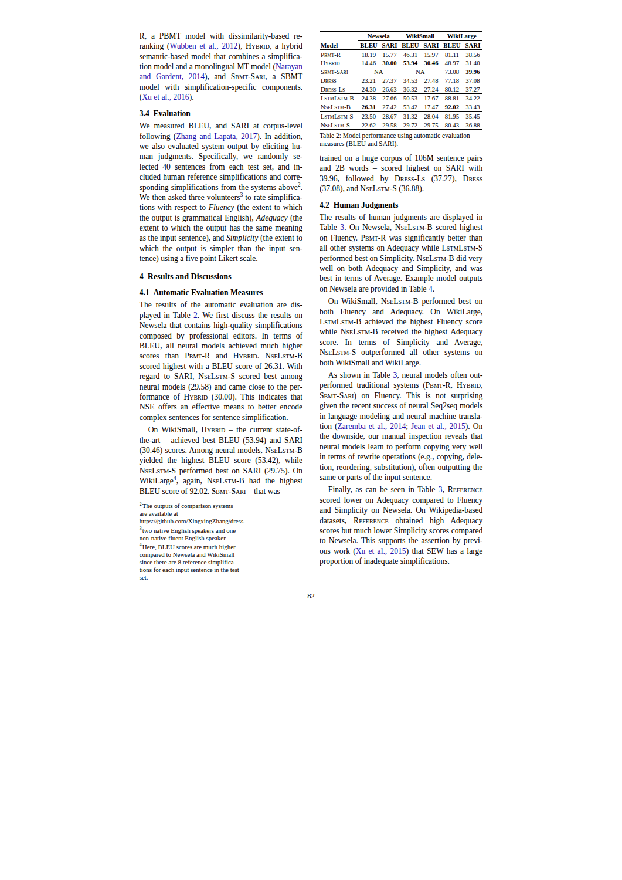R, a PBMT model with dissimilarity-based re-ranking (Wubben et al., 2012), Hybrid, a hybrid semantic-based model that combines a simplification model and a monolingual MT model (Narayan and Gardent, 2014), and Sbmt-Sari, a SBMT model with simplification-specific components. (Xu et al., 2016).
3.4 Evaluation
We measured BLEU, and SARI at corpus-level following (Zhang and Lapata, 2017). In addition, we also evaluated system output by eliciting human judgments. Specifically, we randomly selected 40 sentences from each test set, and included human reference simplifications and corresponding simplifications from the systems above2. We then asked three volunteers3 to rate simplifications with respect to Fluency (the extent to which the output is grammatical English), Adequacy (the extent to which the output has the same meaning as the input sentence), and Simplicity (the extent to which the output is simpler than the input sentence) using a five point Likert scale.
4 Results and Discussions
4.1 Automatic Evaluation Measures
The results of the automatic evaluation are displayed in Table 2. We first discuss the results on Newsela that contains high-quality simplifications composed by professional editors. In terms of BLEU, all neural models achieved much higher scores than Pbmt-R and Hybrid. NseLstm-B scored highest with a BLEU score of 26.31. With regard to SARI, NseLstm-S scored best among neural models (29.58) and came close to the performance of Hybrid (30.00). This indicates that NSE offers an effective means to better encode complex sentences for sentence simplification.
On WikiSmall, Hybrid – the current state-of-the-art – achieved best BLEU (53.94) and SARI (30.46) scores. Among neural models, NseLstm-B yielded the highest BLEU score (53.42), while NseLstm-S performed best on SARI (29.75). On WikiLarge4, again, NseLstm-B had the highest BLEU score of 92.02. Sbmt-Sari – that was
2The outputs of comparison systems are available at https://github.com/XingxingZhang/dress.
3two native English speakers and one non-native fluent English speaker
4Here, BLEU scores are much higher compared to Newsela and WikiSmall since there are 8 reference simplifications for each input sentence in the test set.
| Model | Newsela | WikiSmall | WikiLarge |
| --- | --- | --- | --- |
| BLEU | SARI | BLEU | SARI | BLEU | SARI |
| Pbmt-R | 18.19 | 15.77 | 46.31 | 15.97 | 81.11 | 38.56 |
| Hybrid | 14.46 | 30.00 | 53.94 | 30.46 | 48.97 | 31.40 |
| Sbmt-Sari | NA | NA | 73.08 | 39.96 |
| Dress | 23.21 | 27.37 | 34.53 | 27.48 | 77.18 | 37.08 |
| Dress-Ls | 24.30 | 26.63 | 36.32 | 27.24 | 80.12 | 37.27 |
| LstmLstm-B | 24.38 | 27.66 | 50.53 | 17.67 | 88.81 | 34.22 |
| NseLstm-B | 26.31 | 27.42 | 53.42 | 17.47 | 92.02 | 33.43 |
| LstmLstm-S | 23.50 | 28.67 | 31.32 | 28.04 | 81.95 | 35.45 |
| NseLstm-S | 22.62 | 29.58 | 29.72 | 29.75 | 80.43 | 36.88 |
Table 2: Model performance using automatic evaluation measures (BLEU and SARI).
trained on a huge corpus of 106M sentence pairs and 2B words – scored highest on SARI with 39.96, followed by Dress-Ls (37.27), Dress (37.08), and NseLstm-S (36.88).
4.2 Human Judgments
The results of human judgments are displayed in Table 3. On Newsela, NseLstm-B scored highest on Fluency. Pbmt-R was significantly better than all other systems on Adequacy while LstmLstm-S performed best on Simplicity. NseLstm-B did very well on both Adequacy and Simplicity, and was best in terms of Average. Example model outputs on Newsela are provided in Table 4.
On WikiSmall, NseLstm-B performed best on both Fluency and Adequacy. On WikiLarge, LstmLstm-B achieved the highest Fluency score while NseLstm-B received the highest Adequacy score. In terms of Simplicity and Average, NseLstm-S outperformed all other systems on both WikiSmall and WikiLarge.
As shown in Table 3, neural models often outperformed traditional systems (Pbmt-R, Hybrid, Sbmt-Sari) on Fluency. This is not surprising given the recent success of neural Seq2seq models in language modeling and neural machine translation (Zaremba et al., 2014; Jean et al., 2015). On the downside, our manual inspection reveals that neural models learn to perform copying very well in terms of rewrite operations (e.g., copying, deletion, reordering, substitution), often outputting the same or parts of the input sentence.
Finally, as can be seen in Table 3, Reference scored lower on Adequacy compared to Fluency and Simplicity on Newsela. On Wikipedia-based datasets, Reference obtained high Adequacy scores but much lower Simplicity scores compared to Newsela. This supports the assertion by previous work (Xu et al., 2015) that SEW has a large proportion of inadequate simplifications.
82